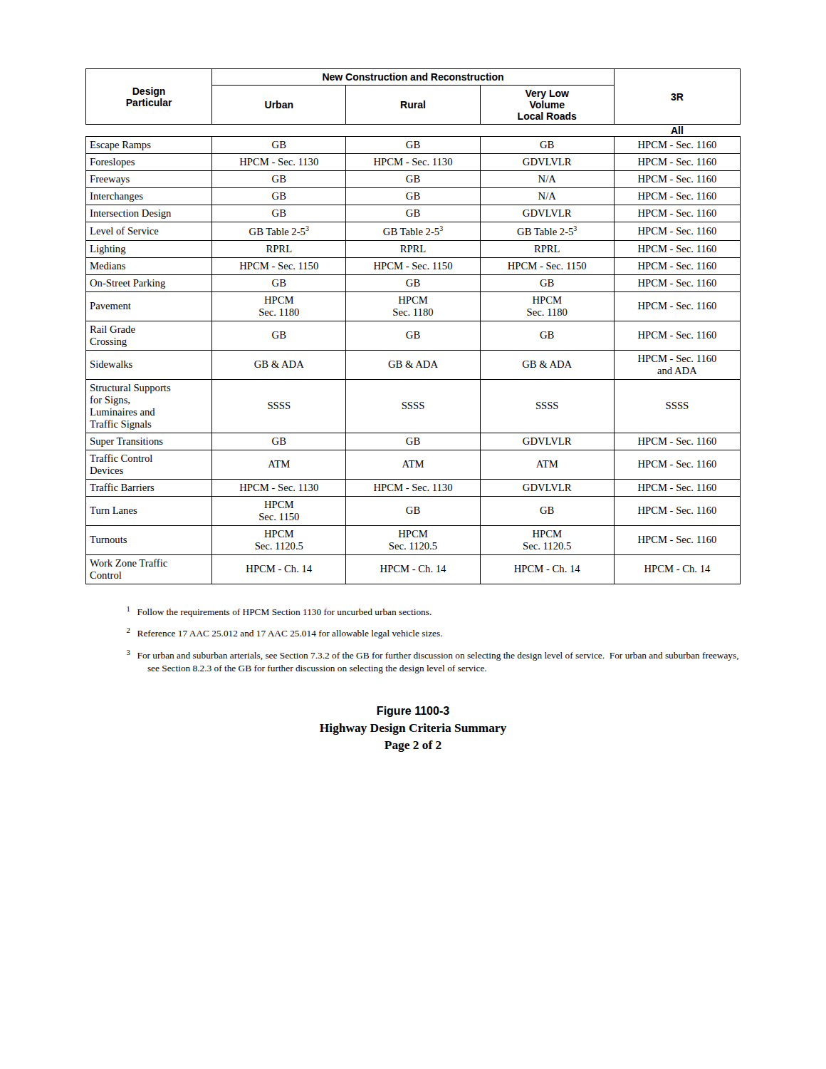| Design Particular | New Construction and Reconstruction | 3R |
| --- | --- | --- |
| Urban | Rural | Very Low Volume Local Roads |
| | | | | All |
| Escape Ramps | GB | GB | GB | HPCM - Sec. 1160 |
| Foreslopes | HPCM - Sec. 1130 | HPCM - Sec. 1130 | GDVLVLR | HPCM - Sec. 1160 |
| Freeways | GB | GB | N/A | HPCM - Sec. 1160 |
| Interchanges | GB | GB | N/A | HPCM - Sec. 1160 |
| Intersection Design | GB | GB | GDVLVLR | HPCM - Sec. 1160 |
| Level of Service | GB Table 2-5 3 | GB Table 2-5 3 | GB Table 2-5 3 | HPCM - Sec. 1160 |
| Lighting | RPRL | RPRL | RPRL | HPCM - Sec. 1160 |
| Medians | HPCM - Sec. 1150 | HPCM - Sec. 1150 | HPCM - Sec. 1150 | HPCM - Sec. 1160 |
| On-Street Parking | GB | GB | GB | HPCM - Sec. 1160 |
| Pavement | HPCM Sec. 1180 | HPCM Sec. 1180 | HPCM Sec. 1180 | HPCM - Sec. 1160 |
| Rail Grade Crossing | GB | GB | GB | HPCM - Sec. 1160 |
| Sidewalks | GB & ADA | GB & ADA | GB & ADA | HPCM - Sec. 1160 and ADA |
| Structural Supports for Signs, Luminaires and Traffic Signals | SSSS | SSSS | SSSS | SSSS |
| Super Transitions | GB | GB | GDVLVLR | HPCM - Sec. 1160 |
| Traffic Control Devices | ATM | ATM | ATM | HPCM - Sec. 1160 |
| Traffic Barriers | HPCM - Sec. 1130 | HPCM - Sec. 1130 | GDVLVLR | HPCM - Sec. 1160 |
| Turn Lanes | HPCM Sec. 1150 | GB | GB | HPCM - Sec. 1160 |
| Turnouts | HPCM Sec. 1120.5 | HPCM Sec. 1120.5 | HPCM Sec. 1120.5 | HPCM - Sec. 1160 |
| Work Zone Traffic Control | HPCM - Ch. 14 | HPCM - Ch. 14 | HPCM - Ch. 14 | HPCM - Ch. 14 |
1Follow the requirements of HPCM Section 1130 for uncurbed urban sections.
2Reference 17 AAC 25.012 and 17 AAC 25.014 for allowable legal vehicle sizes.
3For urban and suburban arterials, see Section 7.3.2 of the GB for further discussion on selecting the design level of service. For urban and suburban freeways, see Section 8.2.3 of the GB for further discussion on selecting the design level of service.
Figure 1100-3
Highway Design Criteria Summary
Page 2 of 2